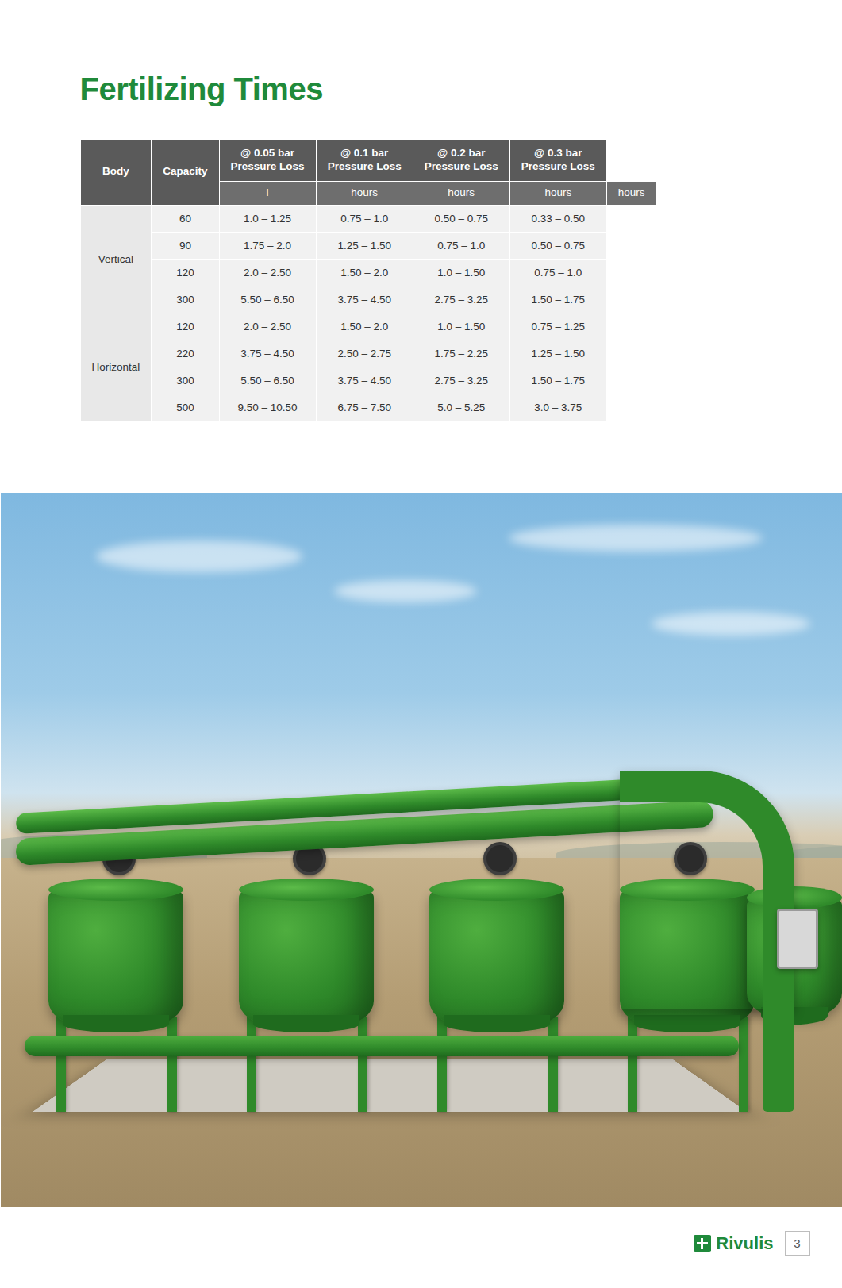Fertilizing Times
| Body | Capacity | @ 0.05 bar Pressure Loss | @ 0.1 bar Pressure Loss | @ 0.2 bar Pressure Loss | @ 0.3 bar Pressure Loss |
| --- | --- | --- | --- | --- | --- |
| l | hours | hours | hours | hours |
| Vertical | 60 | 1.0 – 1.25 | 0.75 – 1.0 | 0.50 – 0.75 | 0.33 – 0.50 |
| 90 | 1.75 – 2.0 | 1.25 – 1.50 | 0.75 – 1.0 | 0.50 – 0.75 |
| 120 | 2.0 – 2.50 | 1.50 – 2.0 | 1.0 – 1.50 | 0.75 – 1.0 |
| 300 | 5.50 – 6.50 | 3.75 – 4.50 | 2.75 – 3.25 | 1.50 – 1.75 |
| Horizontal | 120 | 2.0 – 2.50 | 1.50 – 2.0 | 1.0 – 1.50 | 0.75 – 1.25 |
| 220 | 3.75 – 4.50 | 2.50 – 2.75 | 1.75 – 2.25 | 1.25 – 1.50 |
| 300 | 5.50 – 6.50 | 3.75 – 4.50 | 2.75 – 3.25 | 1.50 – 1.75 |
| 500 | 9.50 – 10.50 | 6.75 – 7.50 | 5.0 – 5.25 | 3.0 – 3.75 |
Rivulis 3